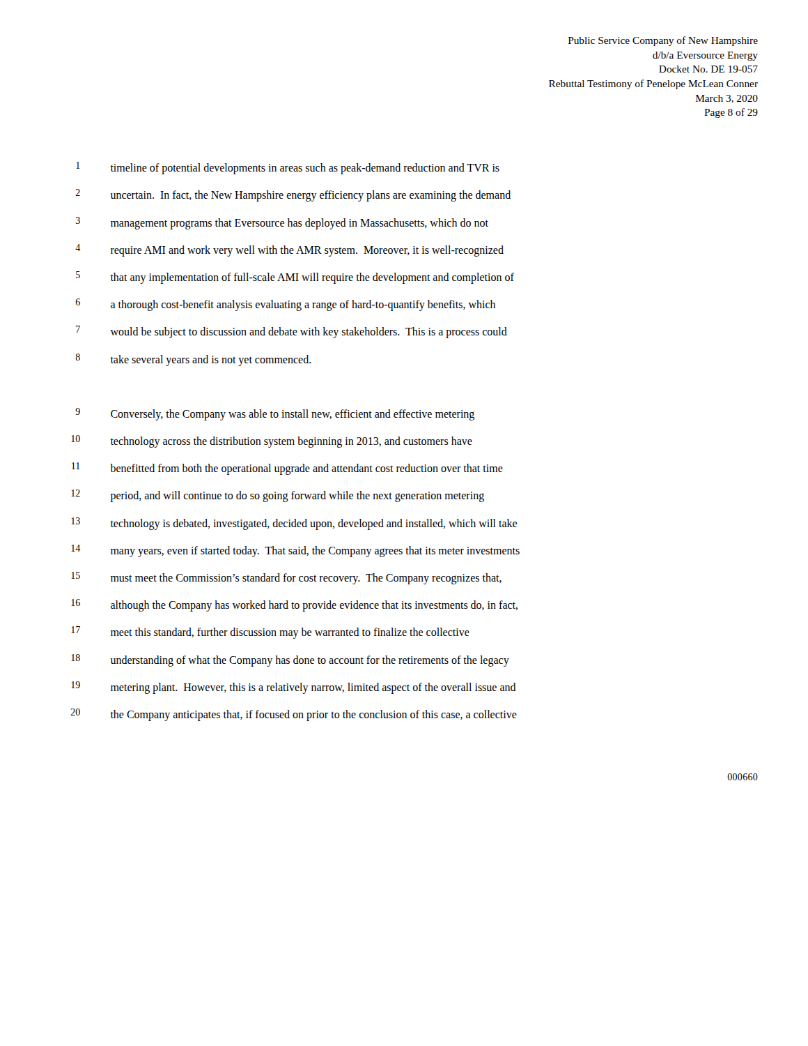Public Service Company of New Hampshire
d/b/a Eversource Energy
Docket No. DE 19-057
Rebuttal Testimony of Penelope McLean Conner
March 3, 2020
Page 8 of 29
timeline of potential developments in areas such as peak-demand reduction and TVR is
uncertain. In fact, the New Hampshire energy efficiency plans are examining the demand
management programs that Eversource has deployed in Massachusetts, which do not
require AMI and work very well with the AMR system. Moreover, it is well-recognized
that any implementation of full-scale AMI will require the development and completion of
a thorough cost-benefit analysis evaluating a range of hard-to-quantify benefits, which
would be subject to discussion and debate with key stakeholders. This is a process could
take several years and is not yet commenced.
Conversely, the Company was able to install new, efficient and effective metering
technology across the distribution system beginning in 2013, and customers have
benefitted from both the operational upgrade and attendant cost reduction over that time
period, and will continue to do so going forward while the next generation metering
technology is debated, investigated, decided upon, developed and installed, which will take
many years, even if started today. That said, the Company agrees that its meter investments
must meet the Commission’s standard for cost recovery. The Company recognizes that,
although the Company has worked hard to provide evidence that its investments do, in fact,
meet this standard, further discussion may be warranted to finalize the collective
understanding of what the Company has done to account for the retirements of the legacy
metering plant. However, this is a relatively narrow, limited aspect of the overall issue and
the Company anticipates that, if focused on prior to the conclusion of this case, a collective
000660